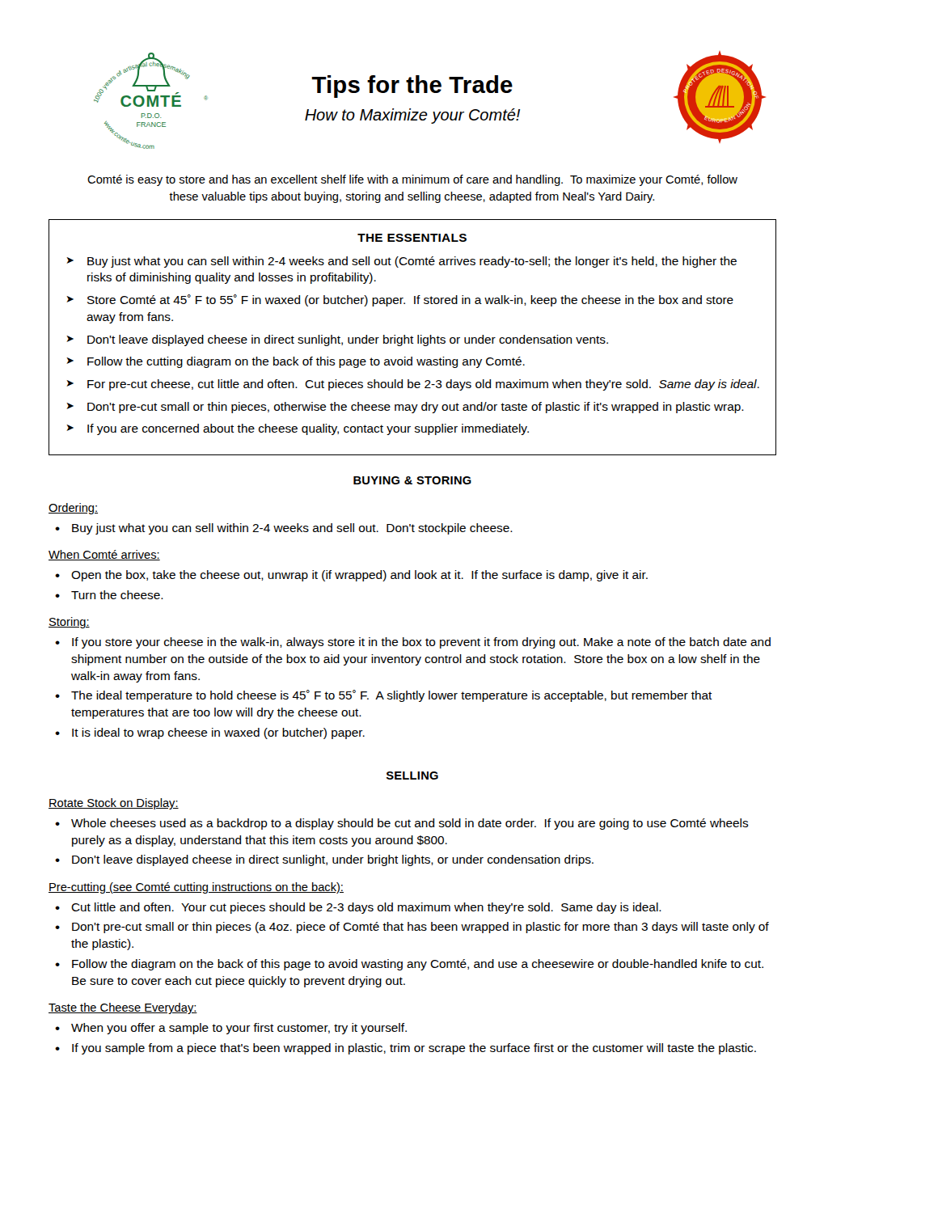1000 years of artisanal cheesemaking www.comte-usa.com COMTÉ ® P.D.O. FRANCE PROTECTED DESIGNATION OF ORIGIN EUROPEAN UNION
Tips for the Trade
How to Maximize your Comté!
Comté is easy to store and has an excellent shelf life with a minimum of care and handling. To maximize your Comté, follow these valuable tips about buying, storing and selling cheese, adapted from Neal's Yard Dairy.
THE ESSENTIALS
Buy just what you can sell within 2-4 weeks and sell out (Comté arrives ready-to-sell; the longer it's held, the higher the risks of diminishing quality and losses in profitability).
Store Comté at 45˚ F to 55˚ F in waxed (or butcher) paper. If stored in a walk-in, keep the cheese in the box and store away from fans.
Don't leave displayed cheese in direct sunlight, under bright lights or under condensation vents.
Follow the cutting diagram on the back of this page to avoid wasting any Comté.
For pre-cut cheese, cut little and often. Cut pieces should be 2-3 days old maximum when they're sold. Same day is ideal.
Don't pre-cut small or thin pieces, otherwise the cheese may dry out and/or taste of plastic if it's wrapped in plastic wrap.
If you are concerned about the cheese quality, contact your supplier immediately.
BUYING & STORING
Ordering:
Buy just what you can sell within 2-4 weeks and sell out. Don't stockpile cheese.
When Comté arrives:
Open the box, take the cheese out, unwrap it (if wrapped) and look at it. If the surface is damp, give it air.
Turn the cheese.
Storing:
If you store your cheese in the walk-in, always store it in the box to prevent it from drying out. Make a note of the batch date and shipment number on the outside of the box to aid your inventory control and stock rotation. Store the box on a low shelf in the walk-in away from fans.
The ideal temperature to hold cheese is 45˚ F to 55˚ F. A slightly lower temperature is acceptable, but remember that temperatures that are too low will dry the cheese out.
It is ideal to wrap cheese in waxed (or butcher) paper.
SELLING
Rotate Stock on Display:
Whole cheeses used as a backdrop to a display should be cut and sold in date order. If you are going to use Comté wheels purely as a display, understand that this item costs you around $800.
Don't leave displayed cheese in direct sunlight, under bright lights, or under condensation drips.
Pre-cutting (see Comté cutting instructions on the back):
Cut little and often. Your cut pieces should be 2-3 days old maximum when they're sold. Same day is ideal.
Don't pre-cut small or thin pieces (a 4oz. piece of Comté that has been wrapped in plastic for more than 3 days will taste only of the plastic).
Follow the diagram on the back of this page to avoid wasting any Comté, and use a cheesewire or double-handled knife to cut. Be sure to cover each cut piece quickly to prevent drying out.
Taste the Cheese Everyday:
When you offer a sample to your first customer, try it yourself.
If you sample from a piece that's been wrapped in plastic, trim or scrape the surface first or the customer will taste the plastic.